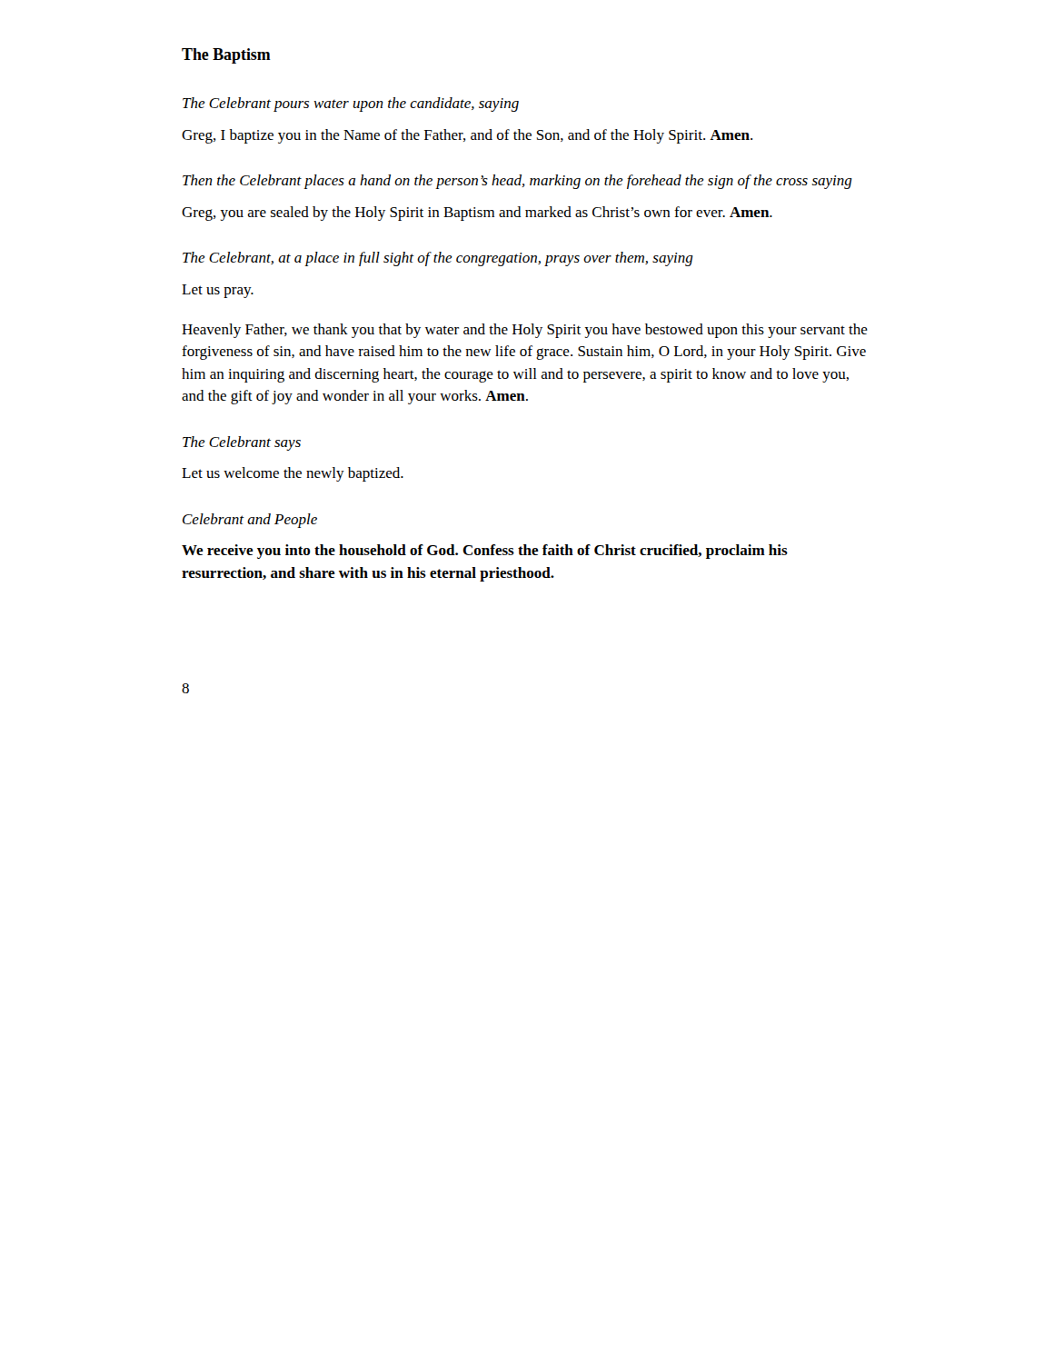The Baptism
The Celebrant pours water upon the candidate, saying
Greg, I baptize you in the Name of the Father, and of the Son, and of the Holy Spirit. Amen.
Then the Celebrant places a hand on the person’s head, marking on the forehead the sign of the cross saying
Greg, you are sealed by the Holy Spirit in Baptism and marked as Christ’s own for ever. Amen.
The Celebrant, at a place in full sight of the congregation, prays over them, saying
Let us pray.
Heavenly Father, we thank you that by water and the Holy Spirit you have bestowed upon this your servant the forgiveness of sin, and have raised him to the new life of grace. Sustain him, O Lord, in your Holy Spirit. Give him an inquiring and discerning heart, the courage to will and to persevere, a spirit to know and to love you, and the gift of joy and wonder in all your works. Amen.
The Celebrant says
Let us welcome the newly baptized.
Celebrant and People
We receive you into the household of God. Confess the faith of Christ crucified, proclaim his resurrection, and share with us in his eternal priesthood.
8